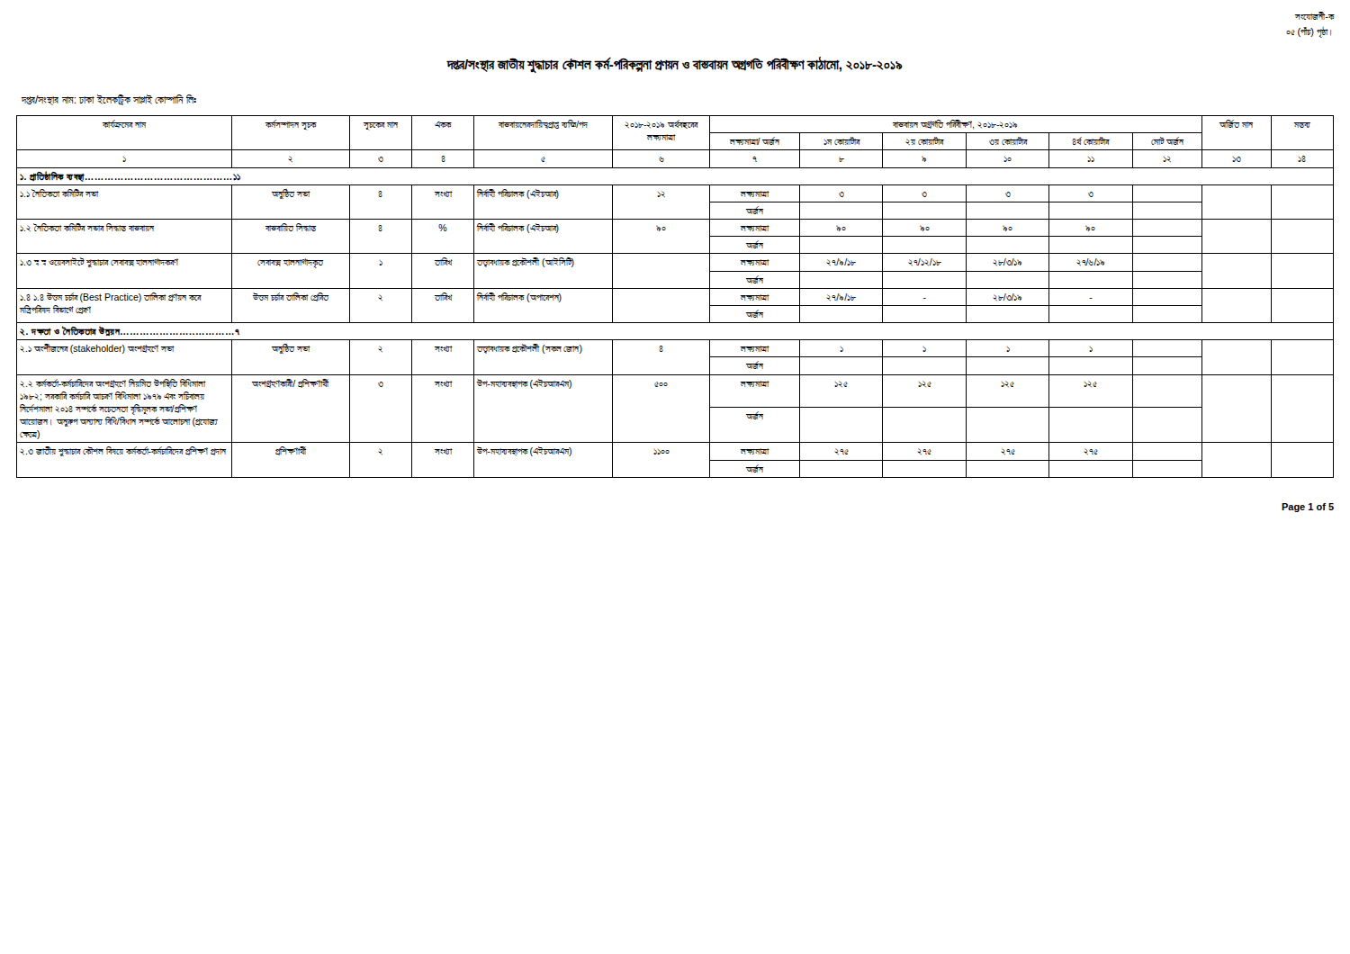সংযোজনী-ক
০৫ (পাঁচ) পৃষ্ঠা।
দপ্তর/সংস্থার জাতীয় শুদ্ধাচার কৌশল কর্ম-পরিকল্পনা প্রণয়ন ও বাস্তবায়ন অগ্রগতি পরিবীক্ষণ কাঠামো, ২০১৮-২০১৯
দপ্তর/সংস্থার নাম: ঢাকা ইলেকট্রিক সাপ্লাই কোম্পানি লিঃ
| কার্যক্রমের নাম | কর্মসম্পাদন সূচক | সূচকের মান | একক | বাস্তবায়নেরদায়িত্বপ্রাপ্ত ব্যক্তি/পদ | ২০১৮-২০১৯ অর্থবছরের লক্ষ্যমাত্রা | বাস্তবায়ন অগ্রগতি পরিবীক্ষণ, ২০১৮-২০১৯ | অর্জিত মান | মন্তব্য |
| --- | --- | --- | --- | --- | --- | --- | --- | --- |
| লক্ষ্যমাত্রা/ অর্জন | ১ম কোয়ার্টার | ২য় কোয়ার্টার | ৩য় কোয়ার্টার | ৪র্থ কোয়ার্টার | মোট অর্জন |
| ১ | ২ | ৩ | ৪ | ৫ | ৬ | ৭ | ৮ | ৯ | ১০ | ১১ | ১২ | ১৩ | ১৪ |
| ১. প্রাতিষ্ঠানিক ব্যবস্থা………………………………………১১ |
| ১.১ নৈতিকতা কমিটির সভা | অনুষ্ঠিত সভা | ৪ | সংখ্যা | নির্বাহী পরিচালক (এইচআর) | ১২ | লক্ষ্যমাত্রা | ৩ | ৩ | ৩ | ৩ | | | |
| অর্জন | | | | | |
| ১.২ নৈতিকতা কমিটির সভার সিদ্ধান্ত বাস্তবায়ন | বাস্তবায়িত সিদ্ধান্ত | ৪ | % | নির্বাহী পরিচালক (এইচআর) | ৯০ | লক্ষ্যমাত্রা | ৯০ | ৯০ | ৯০ | ৯০ | | | |
| অর্জন | | | | | |
| ১.৩ স্ব স্ব ওয়েবসাইটে শুদ্ধাচার সেবাবক্স হালনাগাদকরণ | সেবাবক্স হালনাগাদকৃত | ১ | তারিখ | তত্ত্বাবধায়ক প্রকৌশলী (আইসিটি) | | লক্ষ্যমাত্রা | ২৭/৯/১৮ | ২৭/১২/১৮ | ২৮/৩/১৯ | ২৭/৬/১৯ | | | |
| অর্জন | | | | | |
| ১.৪ ১.৪ উত্তম চর্চার (Best Practice) তালিকা প্রণয়ন করে মন্ত্রিপরিষদ বিভাগে প্রেরণ | উত্তম চর্চার তালিকা প্রেরিত | ২ | তারিখ | নির্বাহী পরিচালক (অপারেশন) | | লক্ষ্যমাত্রা | ২৭/৯/১৮ | - | ২৮/৩/১৯ | - | | | |
| অর্জন | | | | | |
| ২. দক্ষতা ও নৈতিকতার উন্নয়ন…………………..…………৭ |
| ২.১ অংশীজনের (stakeholder) অংশগ্রহণে সভা | অনুষ্ঠিত সভা | ২ | সংখ্যা | তত্ত্বাবধায়ক প্রকৌশলী (সকল জোন) | ৪ | লক্ষ্যমাত্রা | ১ | ১ | ১ | ১ | | | |
| অর্জন | | | | | |
| ২.২ কর্মকর্তা-কর্মচারিদের অংশগ্রহণে নিয়মিত উপস্থিতি বিধিমালা ১৯৮২; সরকারি কর্মচারি আচরণ বিধিমালা ১৯৭৯ এবং সচিবালয় নির্দেশমালা ২০১৪ সম্পর্কে সচেতনতা বৃদ্ধিমূলক সভা/প্রশিক্ষণ আয়োজন। অনুরুপ অন্যান্য বিধি/বিধান সম্পর্কে আলোচনা (প্রযোজ্য ক্ষেত্রে) | অংশগ্রহণকারী/ প্রশিক্ষণার্থী | ৩ | সংখ্যা | উপ-মহাব্যবস্থাপক (এইচআরএম) | ৫০০ | লক্ষ্যমাত্রা | ১২৫ | ১২৫ | ১২৫ | ১২৫ | | | |
| অর্জন | | | | | |
| ২.৩ জাতীয় শুদ্ধাচার কৌশল বিষয়ে কর্মকর্তা-কর্মচারিদের প্রশিক্ষণ প্রদান | প্রশিক্ষণার্থী | ২ | সংখ্যা | উপ-মহাব্যবস্থাপক (এইচআরএম) | ১১০০ | লক্ষ্যমাত্রা | ২৭৫ | ২৭৫ | ২৭৫ | ২৭৫ | | | |
| অর্জন | | | | | |
Page 1 of 5